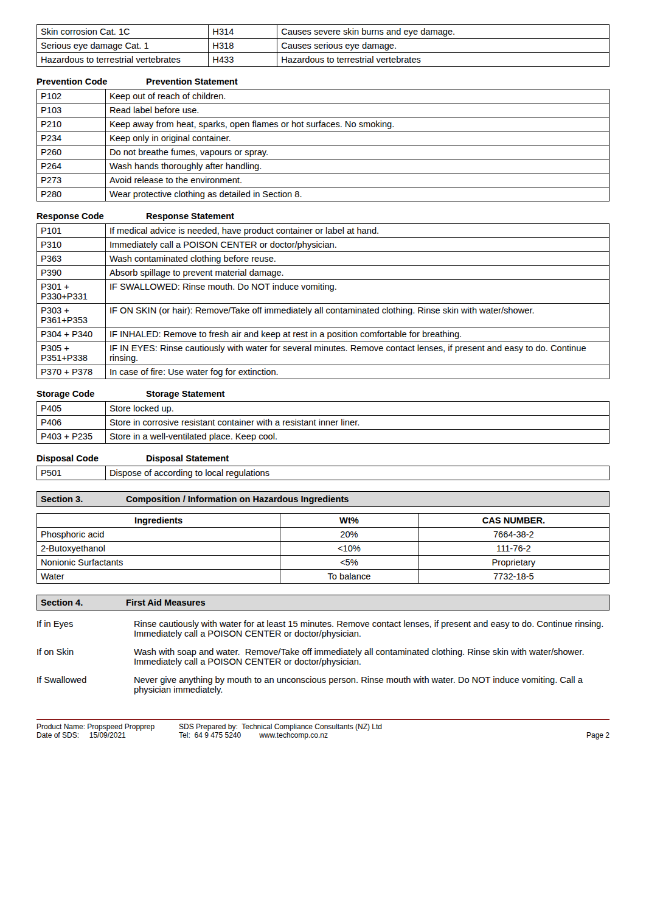| Skin corrosion Cat. 1C | H314 | Causes severe skin burns and eye damage. |
| Serious eye damage Cat. 1 | H318 | Causes serious eye damage. |
| Hazardous to terrestrial vertebrates | H433 | Hazardous to terrestrial vertebrates |
Prevention Code Prevention Statement
| P102 | Keep out of reach of children. |
| P103 | Read label before use. |
| P210 | Keep away from heat, sparks, open flames or hot surfaces. No smoking. |
| P234 | Keep only in original container. |
| P260 | Do not breathe fumes, vapours or spray. |
| P264 | Wash hands thoroughly after handling. |
| P273 | Avoid release to the environment. |
| P280 | Wear protective clothing as detailed in Section 8. |
Response Code Response Statement
| P101 | If medical advice is needed, have product container or label at hand. |
| P310 | Immediately call a POISON CENTER or doctor/physician. |
| P363 | Wash contaminated clothing before reuse. |
| P390 | Absorb spillage to prevent material damage. |
| P301 + P330+P331 | IF SWALLOWED: Rinse mouth. Do NOT induce vomiting. |
| P303 + P361+P353 | IF ON SKIN (or hair): Remove/Take off immediately all contaminated clothing. Rinse skin with water/shower. |
| P304 + P340 | IF INHALED: Remove to fresh air and keep at rest in a position comfortable for breathing. |
| P305 + P351+P338 | IF IN EYES: Rinse cautiously with water for several minutes. Remove contact lenses, if present and easy to do. Continue rinsing. |
| P370 + P378 | In case of fire: Use water fog for extinction. |
Storage Code Storage Statement
| P405 | Store locked up. |
| P406 | Store in corrosive resistant container with a resistant inner liner. |
| P403 + P235 | Store in a well-ventilated place. Keep cool. |
Disposal Code Disposal Statement
| P501 | Dispose of according to local regulations |
Section 3. Composition / Information on Hazardous Ingredients
| Ingredients | Wt% | CAS NUMBER. |
| --- | --- | --- |
| Phosphoric acid | 20% | 7664-38-2 |
| 2-Butoxyethanol | <10% | 111-76-2 |
| Nonionic Surfactants | <5% | Proprietary |
| Water | To balance | 7732-18-5 |
Section 4. First Aid Measures
If in Eyes
Rinse cautiously with water for at least 15 minutes. Remove contact lenses, if present and easy to do. Continue rinsing. Immediately call a POISON CENTER or doctor/physician.
If on Skin
Wash with soap and water. Remove/Take off immediately all contaminated clothing. Rinse skin with water/shower. Immediately call a POISON CENTER or doctor/physician.
If Swallowed
Never give anything by mouth to an unconscious person. Rinse mouth with water. Do NOT induce vomiting. Call a physician immediately.
Product Name: Propspeed Propprep Date of SDS: 15/09/2021
SDS Prepared by: Technical Compliance Consultants (NZ) Ltd Tel: 64 9 475 5240 www.techcomp.co.nz
Page 2